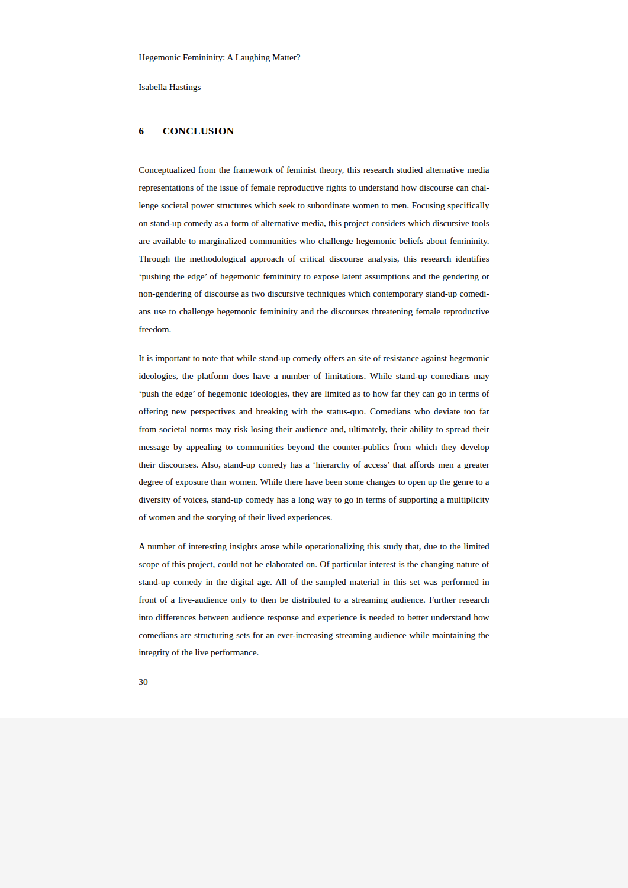Hegemonic Femininity: A Laughing Matter?
Isabella Hastings
6 CONCLUSION
Conceptualized from the framework of feminist theory, this research studied alternative media representations of the issue of female reproductive rights to understand how discourse can challenge societal power structures which seek to subordinate women to men. Focusing specifically on stand-up comedy as a form of alternative media, this project considers which discursive tools are available to marginalized communities who challenge hegemonic beliefs about femininity. Through the methodological approach of critical discourse analysis, this research identifies ‘pushing the edge’ of hegemonic femininity to expose latent assumptions and the gendering or non-gendering of discourse as two discursive techniques which contemporary stand-up comedians use to challenge hegemonic femininity and the discourses threatening female reproductive freedom.
It is important to note that while stand-up comedy offers an site of resistance against hegemonic ideologies, the platform does have a number of limitations. While stand-up comedians may ‘push the edge’ of hegemonic ideologies, they are limited as to how far they can go in terms of offering new perspectives and breaking with the status-quo. Comedians who deviate too far from societal norms may risk losing their audience and, ultimately, their ability to spread their message by appealing to communities beyond the counter-publics from which they develop their discourses. Also, stand-up comedy has a ‘hierarchy of access’ that affords men a greater degree of exposure than women. While there have been some changes to open up the genre to a diversity of voices, stand-up comedy has a long way to go in terms of supporting a multiplicity of women and the storying of their lived experiences.
A number of interesting insights arose while operationalizing this study that, due to the limited scope of this project, could not be elaborated on. Of particular interest is the changing nature of stand-up comedy in the digital age. All of the sampled material in this set was performed in front of a live-audience only to then be distributed to a streaming audience. Further research into differences between audience response and experience is needed to better understand how comedians are structuring sets for an ever-increasing streaming audience while maintaining the integrity of the live performance.
30